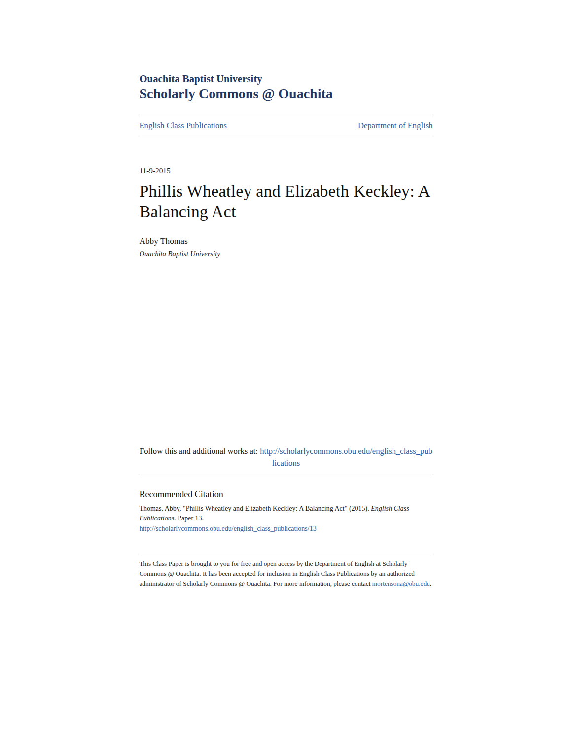Ouachita Baptist University
Scholarly Commons @ Ouachita
English Class Publications
Department of English
11-9-2015
Phillis Wheatley and Elizabeth Keckley: A
Balancing Act
Abby Thomas
Ouachita Baptist University
Follow this and additional works at: http://scholarlycommons.obu.edu/english_class_publications
Recommended Citation
Thomas, Abby, "Phillis Wheatley and Elizabeth Keckley: A Balancing Act" (2015). English Class Publications. Paper 13.
http://scholarlycommons.obu.edu/english_class_publications/13
This Class Paper is brought to you for free and open access by the Department of English at Scholarly Commons @ Ouachita. It has been accepted for inclusion in English Class Publications by an authorized administrator of Scholarly Commons @ Ouachita. For more information, please contact mortensona@obu.edu.